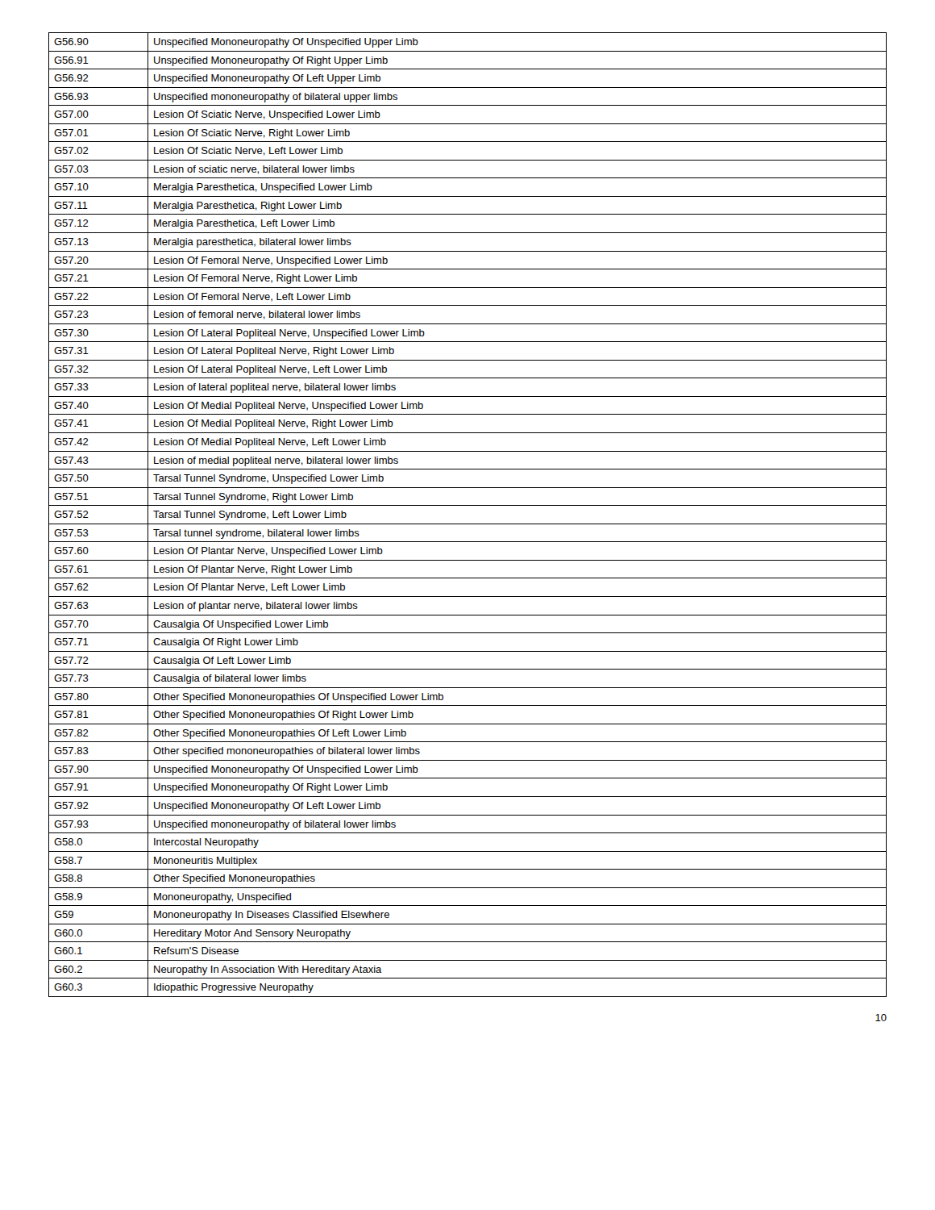| G56.90 | Unspecified Mononeuropathy Of Unspecified Upper Limb |
| G56.91 | Unspecified Mononeuropathy Of Right Upper Limb |
| G56.92 | Unspecified Mononeuropathy Of Left Upper Limb |
| G56.93 | Unspecified mononeuropathy of bilateral upper limbs |
| G57.00 | Lesion Of Sciatic Nerve, Unspecified Lower Limb |
| G57.01 | Lesion Of Sciatic Nerve, Right Lower Limb |
| G57.02 | Lesion Of Sciatic Nerve, Left Lower Limb |
| G57.03 | Lesion of sciatic nerve, bilateral lower limbs |
| G57.10 | Meralgia Paresthetica, Unspecified Lower Limb |
| G57.11 | Meralgia Paresthetica, Right Lower Limb |
| G57.12 | Meralgia Paresthetica, Left Lower Limb |
| G57.13 | Meralgia paresthetica, bilateral lower limbs |
| G57.20 | Lesion Of Femoral Nerve, Unspecified Lower Limb |
| G57.21 | Lesion Of Femoral Nerve, Right Lower Limb |
| G57.22 | Lesion Of Femoral Nerve, Left Lower Limb |
| G57.23 | Lesion of femoral nerve, bilateral lower limbs |
| G57.30 | Lesion Of Lateral Popliteal Nerve, Unspecified Lower Limb |
| G57.31 | Lesion Of Lateral Popliteal Nerve, Right Lower Limb |
| G57.32 | Lesion Of Lateral Popliteal Nerve, Left Lower Limb |
| G57.33 | Lesion of lateral popliteal nerve, bilateral lower limbs |
| G57.40 | Lesion Of Medial Popliteal Nerve, Unspecified Lower Limb |
| G57.41 | Lesion Of Medial Popliteal Nerve, Right Lower Limb |
| G57.42 | Lesion Of Medial Popliteal Nerve, Left Lower Limb |
| G57.43 | Lesion of medial popliteal nerve, bilateral lower limbs |
| G57.50 | Tarsal Tunnel Syndrome, Unspecified Lower Limb |
| G57.51 | Tarsal Tunnel Syndrome, Right Lower Limb |
| G57.52 | Tarsal Tunnel Syndrome, Left Lower Limb |
| G57.53 | Tarsal tunnel syndrome, bilateral lower limbs |
| G57.60 | Lesion Of Plantar Nerve, Unspecified Lower Limb |
| G57.61 | Lesion Of Plantar Nerve, Right Lower Limb |
| G57.62 | Lesion Of Plantar Nerve, Left Lower Limb |
| G57.63 | Lesion of plantar nerve, bilateral lower limbs |
| G57.70 | Causalgia Of Unspecified Lower Limb |
| G57.71 | Causalgia Of Right Lower Limb |
| G57.72 | Causalgia Of Left Lower Limb |
| G57.73 | Causalgia of bilateral lower limbs |
| G57.80 | Other Specified Mononeuropathies Of Unspecified Lower Limb |
| G57.81 | Other Specified Mononeuropathies Of Right Lower Limb |
| G57.82 | Other Specified Mononeuropathies Of Left Lower Limb |
| G57.83 | Other specified mononeuropathies of bilateral lower limbs |
| G57.90 | Unspecified Mononeuropathy Of Unspecified Lower Limb |
| G57.91 | Unspecified Mononeuropathy Of Right Lower Limb |
| G57.92 | Unspecified Mononeuropathy Of Left Lower Limb |
| G57.93 | Unspecified mononeuropathy of bilateral lower limbs |
| G58.0 | Intercostal Neuropathy |
| G58.7 | Mononeuritis Multiplex |
| G58.8 | Other Specified Mononeuropathies |
| G58.9 | Mononeuropathy, Unspecified |
| G59 | Mononeuropathy In Diseases Classified Elsewhere |
| G60.0 | Hereditary Motor And Sensory Neuropathy |
| G60.1 | Refsum'S Disease |
| G60.2 | Neuropathy In Association With Hereditary Ataxia |
| G60.3 | Idiopathic Progressive Neuropathy |
10